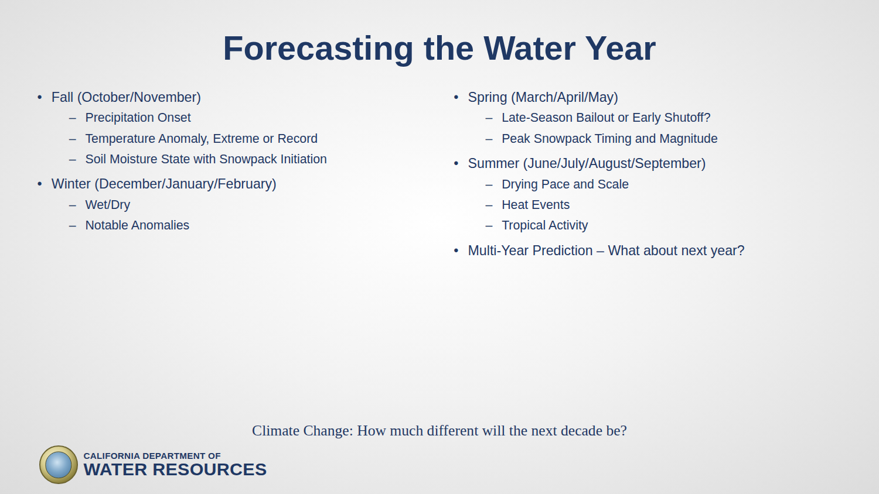Forecasting the Water Year
Fall (October/November)
Precipitation Onset
Temperature Anomaly, Extreme or Record
Soil Moisture State with Snowpack Initiation
Winter (December/January/February)
Wet/Dry
Notable Anomalies
Spring (March/April/May)
Late-Season Bailout or Early Shutoff?
Peak Snowpack Timing and Magnitude
Summer (June/July/August/September)
Drying Pace and Scale
Heat Events
Tropical Activity
Multi-Year Prediction – What about next year?
Climate Change: How much different will the next decade be?
CALIFORNIA DEPARTMENT OF
WATER RESOURCES